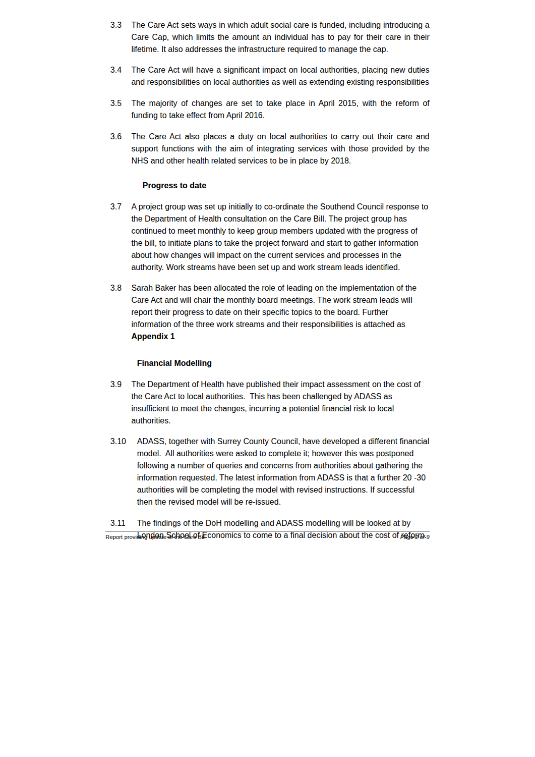3.3
The Care Act sets ways in which adult social care is funded, including introducing a Care Cap, which limits the amount an individual has to pay for their care in their lifetime. It also addresses the infrastructure required to manage the cap.
3.4
The Care Act will have a significant impact on local authorities, placing new duties and responsibilities on local authorities as well as extending existing responsibilities
3.5
The majority of changes are set to take place in April 2015, with the reform of funding to take effect from April 2016.
3.6
The Care Act also places a duty on local authorities to carry out their care and support functions with the aim of integrating services with those provided by the NHS and other health related services to be in place by 2018.
Progress to date
3.7
A project group was set up initially to co-ordinate the Southend Council response to the Department of Health consultation on the Care Bill. The project group has continued to meet monthly to keep group members updated with the progress of the bill, to initiate plans to take the project forward and start to gather information about how changes will impact on the current services and processes in the authority. Work streams have been set up and work stream leads identified.
3.8
Sarah Baker has been allocated the role of leading on the implementation of the Care Act and will chair the monthly board meetings. The work stream leads will report their progress to date on their specific topics to the board. Further information of the three work streams and their responsibilities is attached as Appendix 1
Financial Modelling
3.9
The Department of Health have published their impact assessment on the cost of the Care Act to local authorities. This has been challenged by ADASS as insufficient to meet the changes, incurring a potential financial risk to local authorities.
3.10
ADASS, together with Surrey County Council, have developed a different financial model. All authorities were asked to complete it; however this was postponed following a number of queries and concerns from authorities about gathering the information requested. The latest information from ADASS is that a further 20 -30 authorities will be completing the model with revised instructions. If successful then the revised model will be re-issued.
3.11
The findings of the DoH modelling and ADASS modelling will be looked at by London School of Economics to come to a final decision about the cost of reform.
Report providing update of the Care Bill
Page 2 of 9